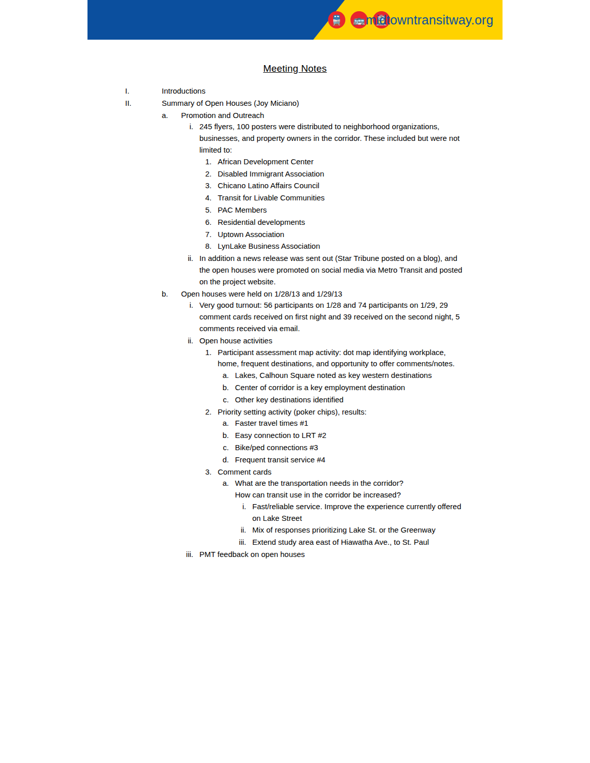🚆
🚌
🚊
midtowntransitway.org
Meeting Notes
I. Introductions
II. Summary of Open Houses (Joy Miciano)
a. Promotion and Outreach
i. 245 flyers, 100 posters were distributed to neighborhood organizations, businesses, and property owners in the corridor. These included but were not limited to:
1. African Development Center
2. Disabled Immigrant Association
3. Chicano Latino Affairs Council
4. Transit for Livable Communities
5. PAC Members
6. Residential developments
7. Uptown Association
8. LynLake Business Association
ii. In addition a news release was sent out (Star Tribune posted on a blog), and the open houses were promoted on social media via Metro Transit and posted on the project website.
b. Open houses were held on 1/28/13 and 1/29/13
i. Very good turnout: 56 participants on 1/28 and 74 participants on 1/29, 29 comment cards received on first night and 39 received on the second night, 5 comments received via email.
ii. Open house activities
1. Participant assessment map activity: dot map identifying workplace, home, frequent destinations, and opportunity to offer comments/notes.
a. Lakes, Calhoun Square noted as key western destinations
b. Center of corridor is a key employment destination
c. Other key destinations identified
2. Priority setting activity (poker chips), results:
a. Faster travel times #1
b. Easy connection to LRT #2
c. Bike/ped connections #3
d. Frequent transit service #4
3. Comment cards
a. What are the transportation needs in the corridor? How can transit use in the corridor be increased?
i. Fast/reliable service. Improve the experience currently offered on Lake Street
ii. Mix of responses prioritizing Lake St. or the Greenway
iii. Extend study area east of Hiawatha Ave., to St. Paul
iii. PMT feedback on open houses